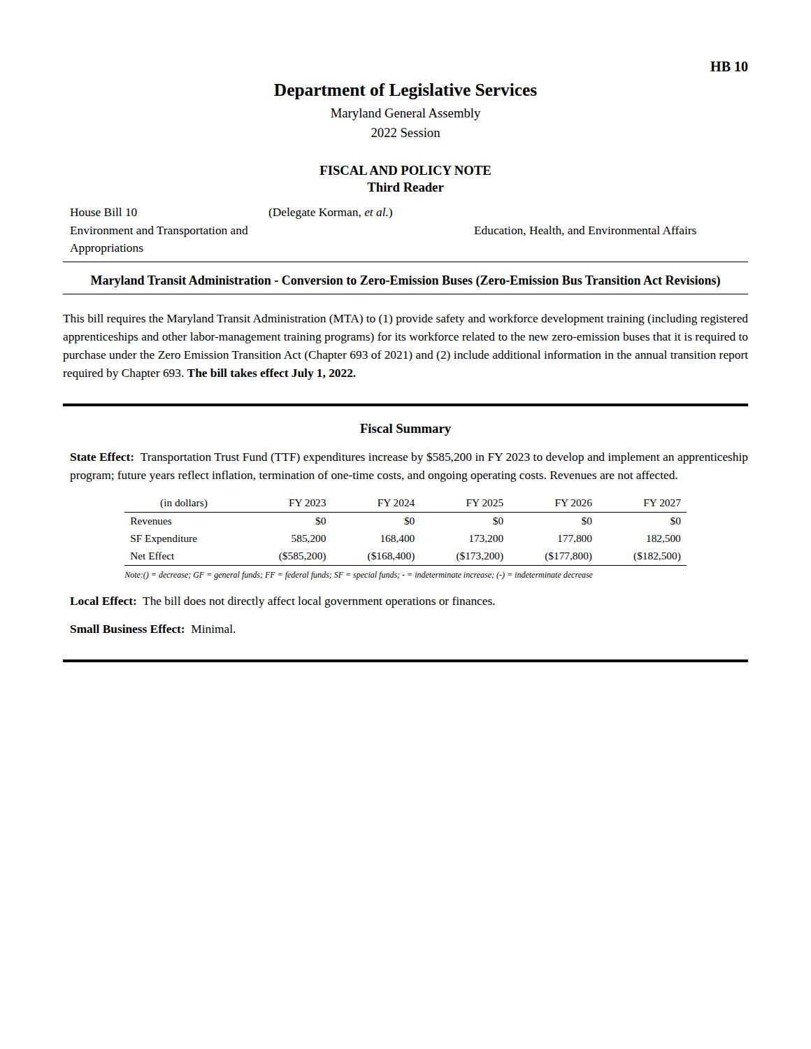HB 10
Department of Legislative Services
Maryland General Assembly
2022 Session
FISCAL AND POLICY NOTE
Third Reader
| House Bill 10 | (Delegate Korman, et al. ) | |
| Environment and Transportation and Appropriations | | Education, Health, and Environmental Affairs |
Maryland Transit Administration - Conversion to Zero-Emission Buses (Zero-Emission Bus Transition Act Revisions)
This bill requires the Maryland Transit Administration (MTA) to (1) provide safety and workforce development training (including registered apprenticeships and other labor-management training programs) for its workforce related to the new zero-emission buses that it is required to purchase under the Zero Emission Transition Act (Chapter 693 of 2021) and (2) include additional information in the annual transition report required by Chapter 693. The bill takes effect July 1, 2022.
Fiscal Summary
State Effect: Transportation Trust Fund (TTF) expenditures increase by $585,200 in FY 2023 to develop and implement an apprenticeship program; future years reflect inflation, termination of one-time costs, and ongoing operating costs. Revenues are not affected.
| (in dollars) | FY 2023 | FY 2024 | FY 2025 | FY 2026 | FY 2027 |
| --- | --- | --- | --- | --- | --- |
| Revenues | $0 | $0 | $0 | $0 | $0 |
| SF Expenditure | 585,200 | 168,400 | 173,200 | 177,800 | 182,500 |
| Net Effect | ($585,200) | ($168,400) | ($173,200) | ($177,800) | ($182,500) |
Note:() = decrease; GF = general funds; FF = federal funds; SF = special funds; - = indeterminate increase; (-) = indeterminate decrease
Local Effect: The bill does not directly affect local government operations or finances.
Small Business Effect: Minimal.